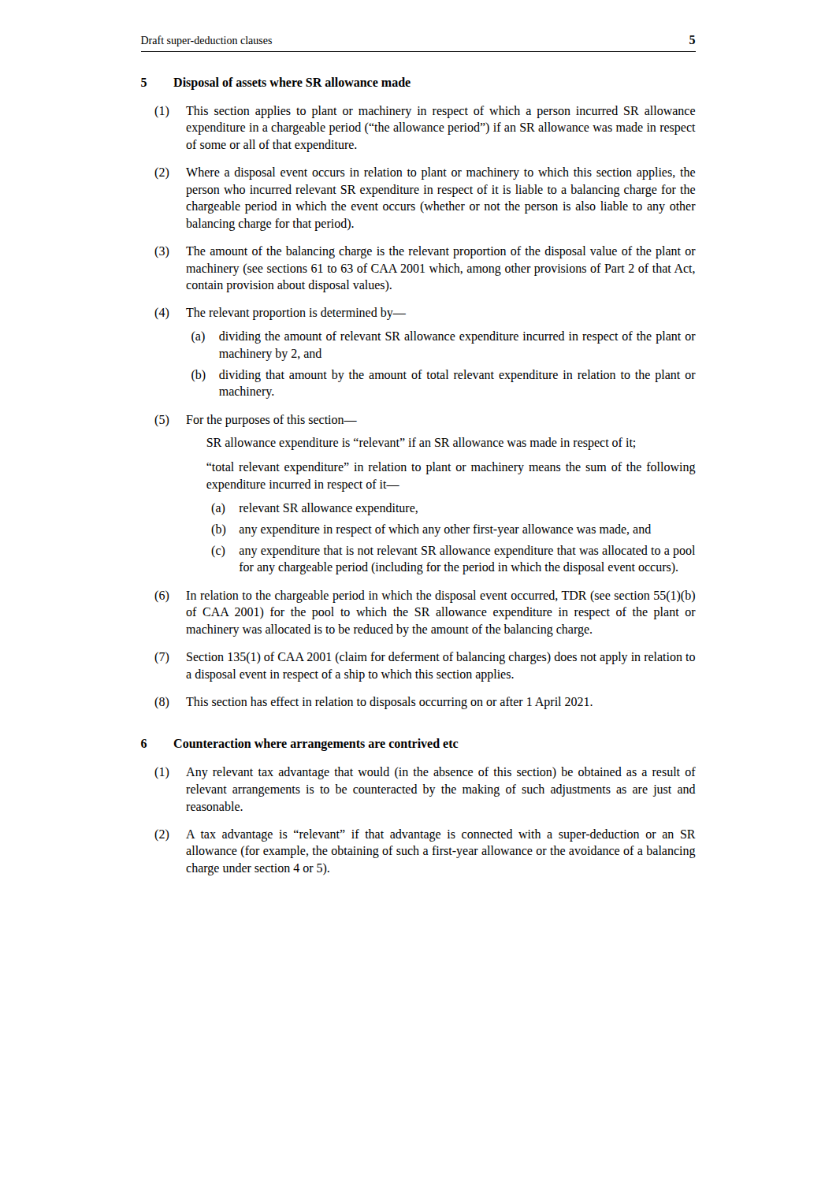Draft super-deduction clauses 5
5 Disposal of assets where SR allowance made
(1) This section applies to plant or machinery in respect of which a person incurred SR allowance expenditure in a chargeable period (“the allowance period”) if an SR allowance was made in respect of some or all of that expenditure.
(2) Where a disposal event occurs in relation to plant or machinery to which this section applies, the person who incurred relevant SR expenditure in respect of it is liable to a balancing charge for the chargeable period in which the event occurs (whether or not the person is also liable to any other balancing charge for that period).
(3) The amount of the balancing charge is the relevant proportion of the disposal value of the plant or machinery (see sections 61 to 63 of CAA 2001 which, among other provisions of Part 2 of that Act, contain provision about disposal values).
(4) The relevant proportion is determined by—
(a) dividing the amount of relevant SR allowance expenditure incurred in respect of the plant or machinery by 2, and
(b) dividing that amount by the amount of total relevant expenditure in relation to the plant or machinery.
(5) For the purposes of this section—
SR allowance expenditure is “relevant” if an SR allowance was made in respect of it;
“total relevant expenditure” in relation to plant or machinery means the sum of the following expenditure incurred in respect of it—
(a) relevant SR allowance expenditure,
(b) any expenditure in respect of which any other first-year allowance was made, and
(c) any expenditure that is not relevant SR allowance expenditure that was allocated to a pool for any chargeable period (including for the period in which the disposal event occurs).
(6) In relation to the chargeable period in which the disposal event occurred, TDR (see section 55(1)(b) of CAA 2001) for the pool to which the SR allowance expenditure in respect of the plant or machinery was allocated is to be reduced by the amount of the balancing charge.
(7) Section 135(1) of CAA 2001 (claim for deferment of balancing charges) does not apply in relation to a disposal event in respect of a ship to which this section applies.
(8) This section has effect in relation to disposals occurring on or after 1 April 2021.
6 Counteraction where arrangements are contrived etc
(1) Any relevant tax advantage that would (in the absence of this section) be obtained as a result of relevant arrangements is to be counteracted by the making of such adjustments as are just and reasonable.
(2) A tax advantage is “relevant” if that advantage is connected with a super-deduction or an SR allowance (for example, the obtaining of such a first-year allowance or the avoidance of a balancing charge under section 4 or 5).